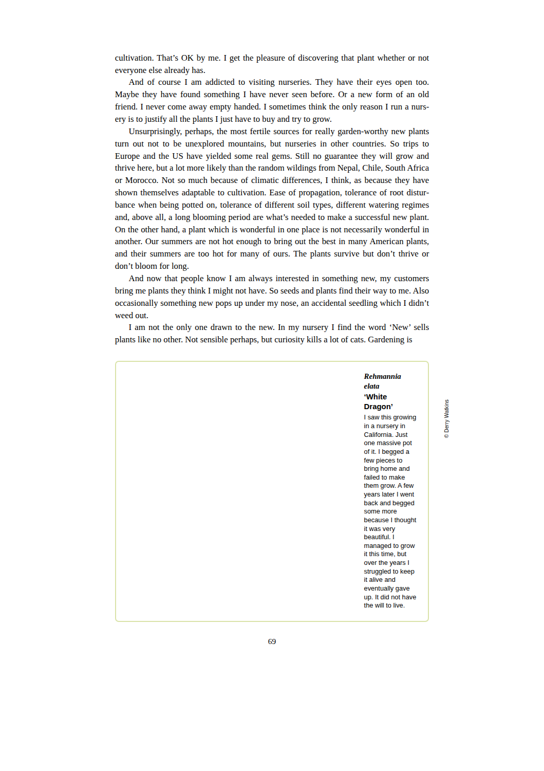cultivation. That’s OK by me. I get the pleasure of discovering that plant whether or not everyone else already has.
And of course I am addicted to visiting nurseries. They have their eyes open too. Maybe they have found something I have never seen before. Or a new form of an old friend. I never come away empty handed. I sometimes think the only reason I run a nursery is to justify all the plants I just have to buy and try to grow.
Unsurprisingly, perhaps, the most fertile sources for really garden-worthy new plants turn out not to be unexplored mountains, but nurseries in other countries. So trips to Europe and the US have yielded some real gems. Still no guarantee they will grow and thrive here, but a lot more likely than the random wildings from Nepal, Chile, South Africa or Morocco. Not so much because of climatic differences, I think, as because they have shown themselves adaptable to cultivation. Ease of propagation, tolerance of root disturbance when being potted on, tolerance of different soil types, different watering regimes and, above all, a long blooming period are what’s needed to make a successful new plant. On the other hand, a plant which is wonderful in one place is not necessarily wonderful in another. Our summers are not hot enough to bring out the best in many American plants, and their summers are too hot for many of ours. The plants survive but don’t thrive or don’t bloom for long.
And now that people know I am always interested in something new, my customers bring me plants they think I might not have. So seeds and plants find their way to me. Also occasionally something new pops up under my nose, an accidental seedling which I didn’t weed out.
I am not the only one drawn to the new. In my nursery I find the word ‘New’ sells plants like no other. Not sensible perhaps, but curiosity kills a lot of cats. Gardening is
© Derry Watkins
Rehmannia elata ‘White Dragon’
I saw this growing in a nursery in California. Just one massive pot of it. I begged a few pieces to bring home and failed to make them grow. A few years later I went back and begged some more because I thought it was very beautiful. I managed to grow it this time, but over the years I struggled to keep it alive and eventually gave up. It did not have the will to live.
69